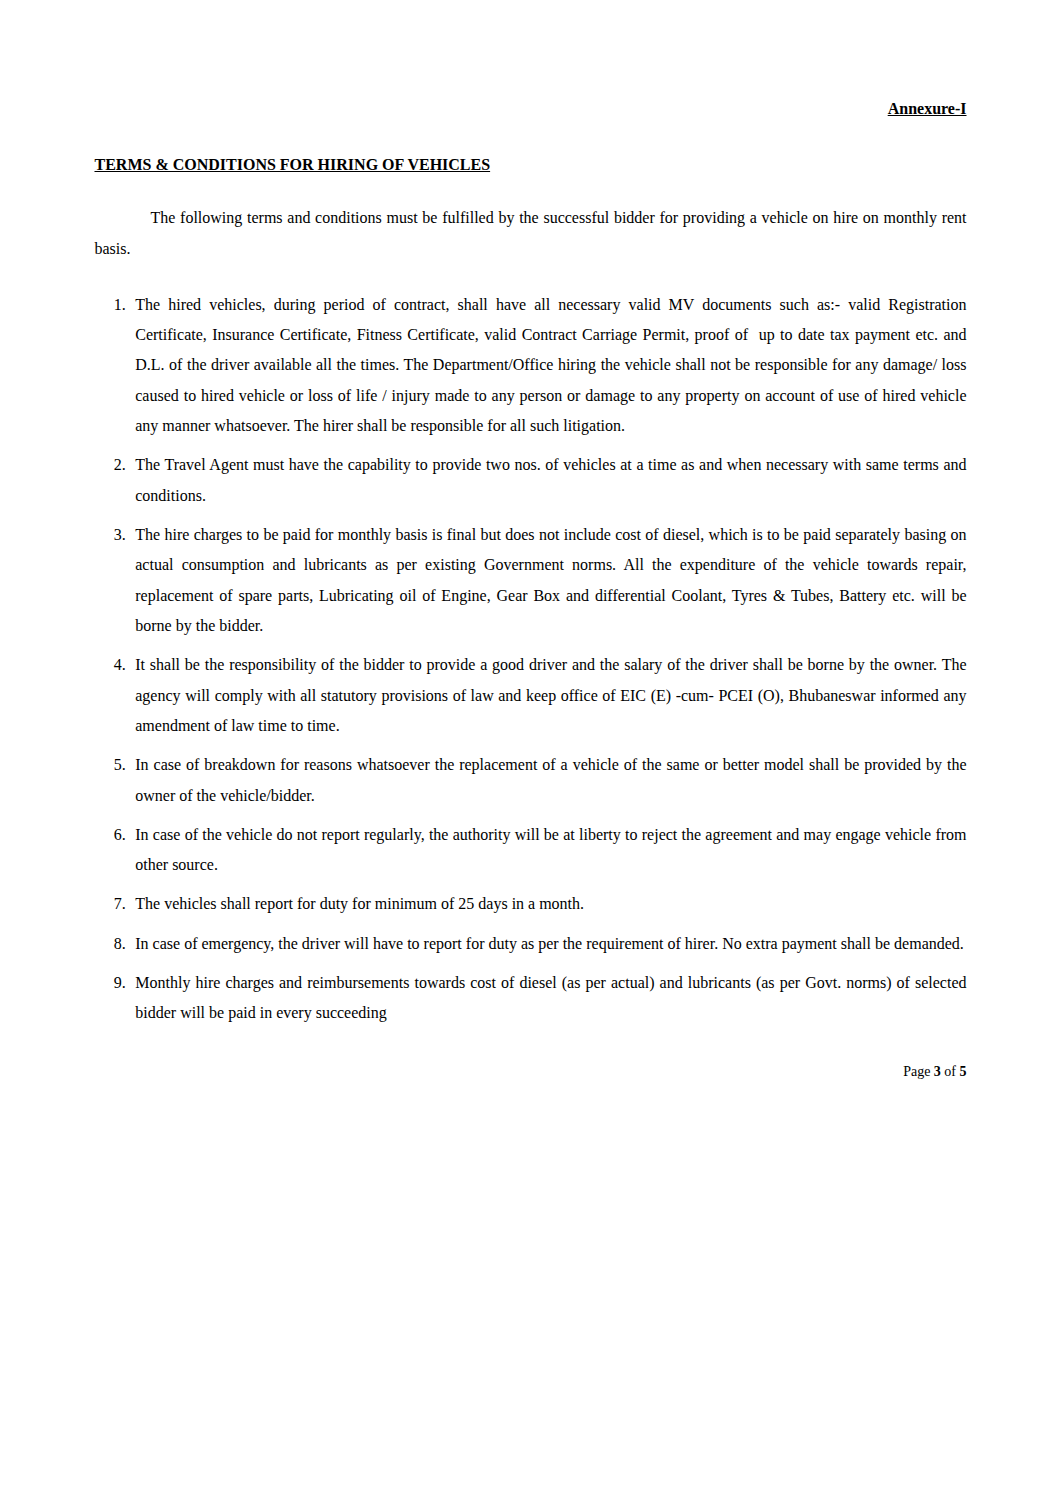Annexure-I
TERMS & CONDITIONS FOR HIRING OF VEHICLES
The following terms and conditions must be fulfilled by the successful bidder for providing a vehicle on hire on monthly rent basis.
The hired vehicles, during period of contract, shall have all necessary valid MV documents such as:- valid Registration Certificate, Insurance Certificate, Fitness Certificate, valid Contract Carriage Permit, proof of up to date tax payment etc. and D.L. of the driver available all the times. The Department/Office hiring the vehicle shall not be responsible for any damage/ loss caused to hired vehicle or loss of life / injury made to any person or damage to any property on account of use of hired vehicle any manner whatsoever. The hirer shall be responsible for all such litigation.
The Travel Agent must have the capability to provide two nos. of vehicles at a time as and when necessary with same terms and conditions.
The hire charges to be paid for monthly basis is final but does not include cost of diesel, which is to be paid separately basing on actual consumption and lubricants as per existing Government norms. All the expenditure of the vehicle towards repair, replacement of spare parts, Lubricating oil of Engine, Gear Box and differential Coolant, Tyres & Tubes, Battery etc. will be borne by the bidder.
It shall be the responsibility of the bidder to provide a good driver and the salary of the driver shall be borne by the owner. The agency will comply with all statutory provisions of law and keep office of EIC (E) -cum- PCEI (O), Bhubaneswar informed any amendment of law time to time.
In case of breakdown for reasons whatsoever the replacement of a vehicle of the same or better model shall be provided by the owner of the vehicle/bidder.
In case of the vehicle do not report regularly, the authority will be at liberty to reject the agreement and may engage vehicle from other source.
The vehicles shall report for duty for minimum of 25 days in a month.
In case of emergency, the driver will have to report for duty as per the requirement of hirer. No extra payment shall be demanded.
Monthly hire charges and reimbursements towards cost of diesel (as per actual) and lubricants (as per Govt. norms) of selected bidder will be paid in every succeeding
Page 3 of 5